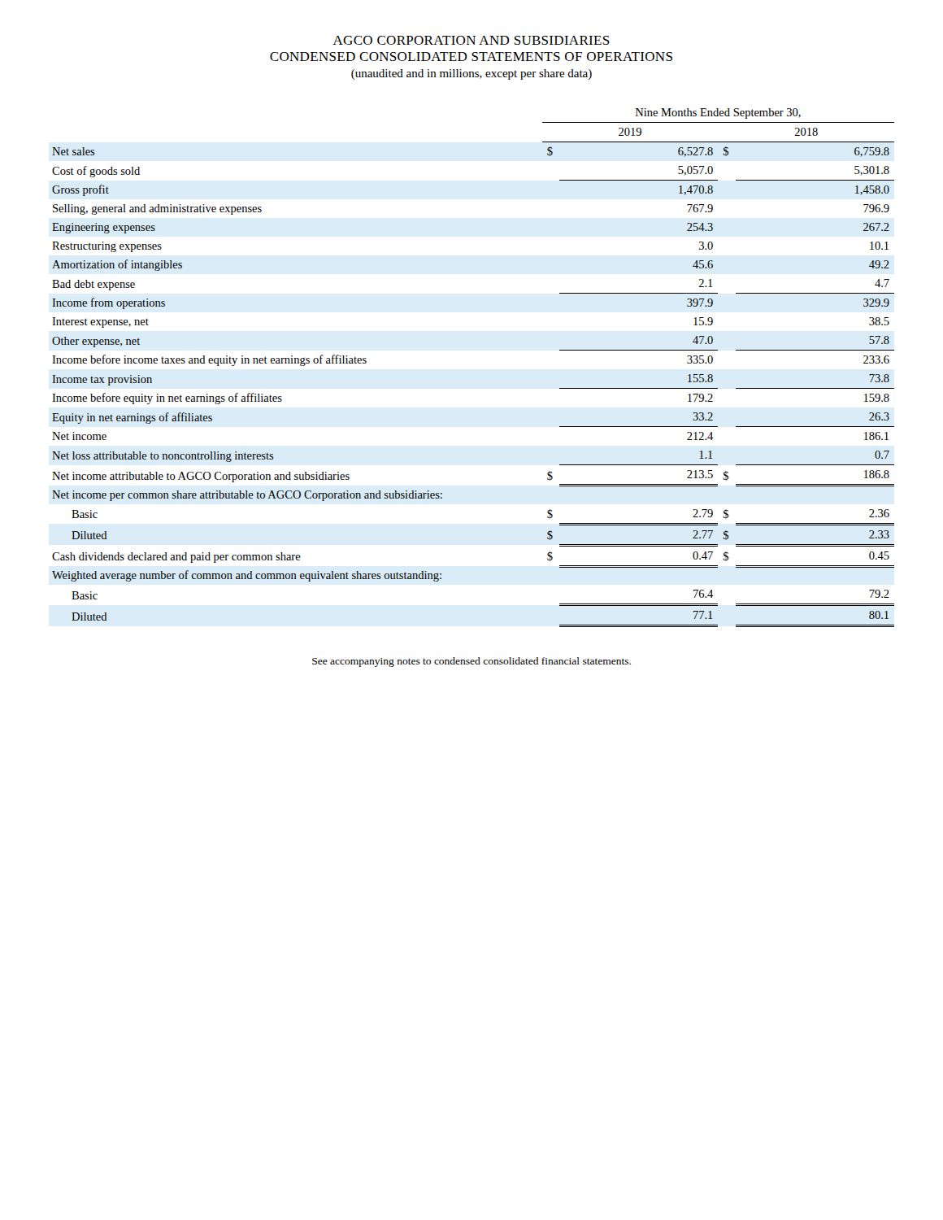AGCO CORPORATION AND SUBSIDIARIES
CONDENSED CONSOLIDATED STATEMENTS OF OPERATIONS
(unaudited and in millions, except per share data)
| | Nine Months Ended September 30, |
| | 2019 | 2018 |
| Net sales | $ | 6,527.8 | $ | 6,759.8 |
| Cost of goods sold | | 5,057.0 | | 5,301.8 |
| Gross profit | | 1,470.8 | | 1,458.0 |
| Selling, general and administrative expenses | | 767.9 | | 796.9 |
| Engineering expenses | | 254.3 | | 267.2 |
| Restructuring expenses | | 3.0 | | 10.1 |
| Amortization of intangibles | | 45.6 | | 49.2 |
| Bad debt expense | | 2.1 | | 4.7 |
| Income from operations | | 397.9 | | 329.9 |
| Interest expense, net | | 15.9 | | 38.5 |
| Other expense, net | | 47.0 | | 57.8 |
| Income before income taxes and equity in net earnings of affiliates | | 335.0 | | 233.6 |
| Income tax provision | | 155.8 | | 73.8 |
| Income before equity in net earnings of affiliates | | 179.2 | | 159.8 |
| Equity in net earnings of affiliates | | 33.2 | | 26.3 |
| Net income | | 212.4 | | 186.1 |
| Net loss attributable to noncontrolling interests | | 1.1 | | 0.7 |
| Net income attributable to AGCO Corporation and subsidiaries | $ | 213.5 | $ | 186.8 |
| Net income per common share attributable to AGCO Corporation and subsidiaries: | | | | |
| Basic | $ | 2.79 | $ | 2.36 |
| Diluted | $ | 2.77 | $ | 2.33 |
| Cash dividends declared and paid per common share | $ | 0.47 | $ | 0.45 |
| Weighted average number of common and common equivalent shares outstanding: | | | | |
| Basic | | 76.4 | | 79.2 |
| Diluted | | 77.1 | | 80.1 |
See accompanying notes to condensed consolidated financial statements.